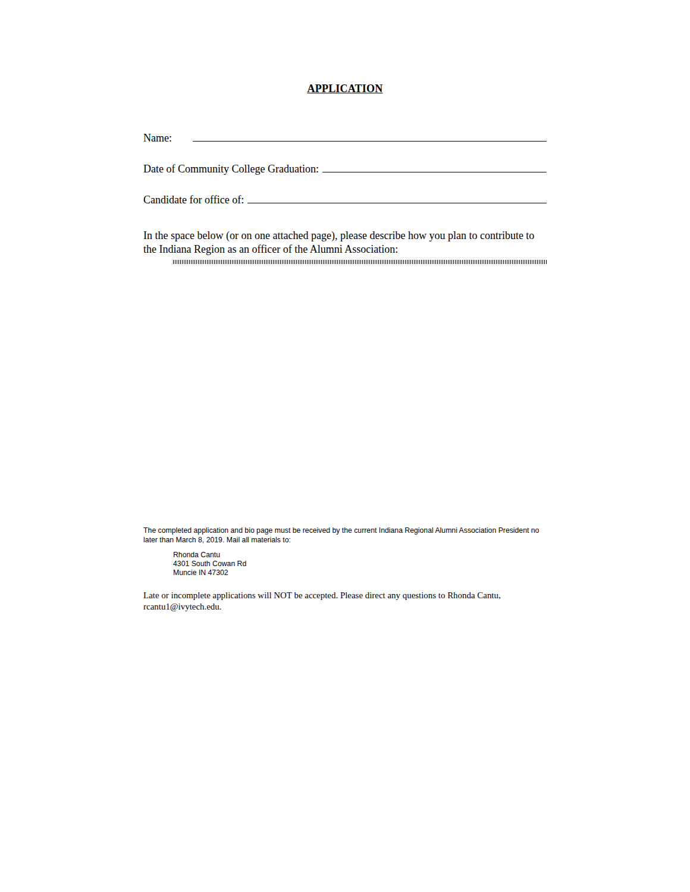APPLICATION
Name:
Date of Community College Graduation:
Candidate for office of:
In the space below (or on one attached page), please describe how you plan to contribute to the Indiana Region as an officer of the Alumni Association:
The completed application and bio page must be received by the current Indiana Regional Alumni Association President no later than March 8, 2019. Mail all materials to:
Rhonda Cantu
4301 South Cowan Rd
Muncie IN 47302
Late or incomplete applications will NOT be accepted. Please direct any questions to Rhonda Cantu, rcantu1@ivytech.edu.